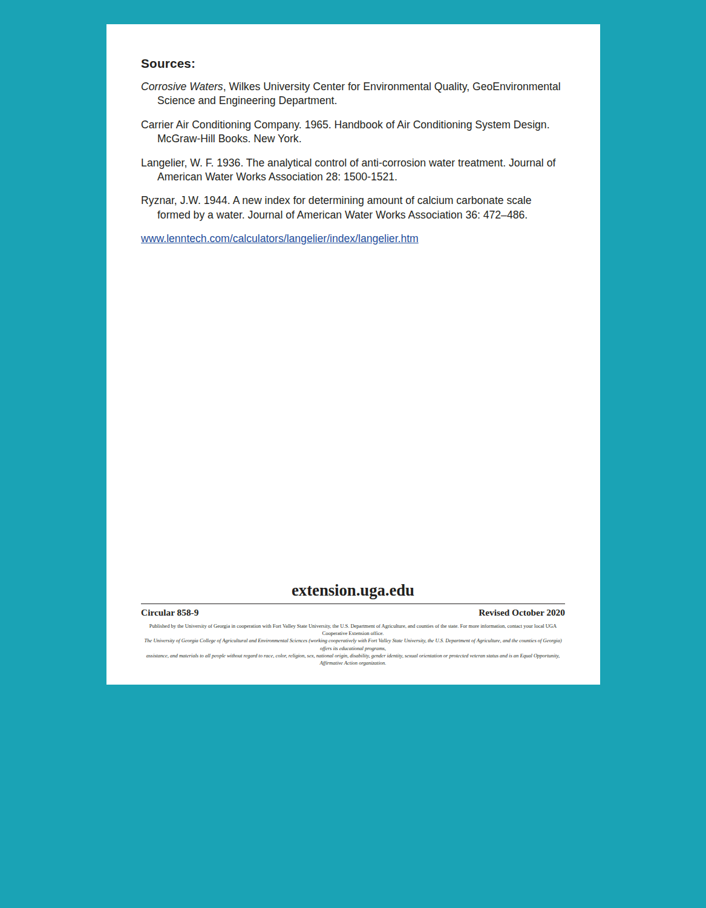Sources:
Corrosive Waters, Wilkes University Center for Environmental Quality, GeoEnvironmental Science and Engineering Department.
Carrier Air Conditioning Company. 1965. Handbook of Air Conditioning System Design. McGraw-Hill Books. New York.
Langelier, W. F. 1936. The analytical control of anti-corrosion water treatment. Journal of American Water Works Association 28: 1500-1521.
Ryznar, J.W. 1944. A new index for determining amount of calcium carbonate scale formed by a water. Journal of American Water Works Association 36: 472–486.
www.lenntech.com/calculators/langelier/index/langelier.htm
extension.uga.edu
Circular 858-9 Revised October 2020
Published by the University of Georgia in cooperation with Fort Valley State University, the U.S. Department of Agriculture, and counties of the state. For more information, contact your local UGA Cooperative Extension office.
The University of Georgia College of Agricultural and Environmental Sciences (working cooperatively with Fort Valley State University, the U.S. Department of Agriculture, and the counties of Georgia) offers its educational programs,
assistance, and materials to all people without regard to race, color, religion, sex, national origin, disability, gender identity, sexual orientation or protected veteran status and is an Equal Opportunity, Affirmative Action organization.